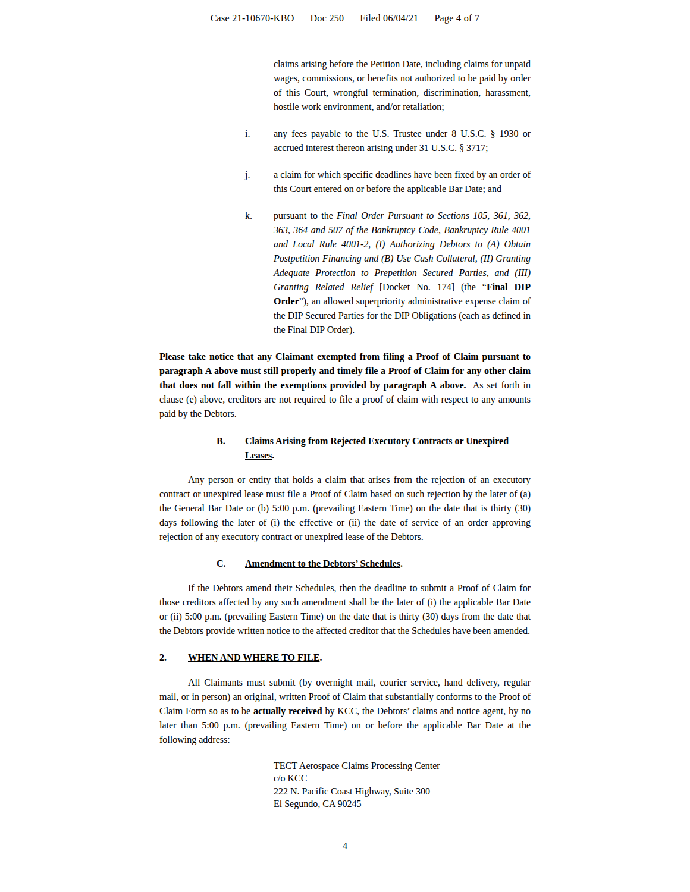Case 21-10670-KBO Doc 250 Filed 06/04/21 Page 4 of 7
claims arising before the Petition Date, including claims for unpaid wages, commissions, or benefits not authorized to be paid by order of this Court, wrongful termination, discrimination, harassment, hostile work environment, and/or retaliation;
i.
any fees payable to the U.S. Trustee under 8 U.S.C. § 1930 or accrued interest thereon arising under 31 U.S.C. § 3717;
j.
a claim for which specific deadlines have been fixed by an order of this Court entered on or before the applicable Bar Date; and
k.
pursuant to the Final Order Pursuant to Sections 105, 361, 362, 363, 364 and 507 of the Bankruptcy Code, Bankruptcy Rule 4001 and Local Rule 4001-2, (I) Authorizing Debtors to (A) Obtain Postpetition Financing and (B) Use Cash Collateral, (II) Granting Adequate Protection to Prepetition Secured Parties, and (III) Granting Related Relief [Docket No. 174] (the “Final DIP Order”), an allowed superpriority administrative expense claim of the DIP Secured Parties for the DIP Obligations (each as defined in the Final DIP Order).
Please take notice that any Claimant exempted from filing a Proof of Claim pursuant to paragraph A above must still properly and timely file a Proof of Claim for any other claim that does not fall within the exemptions provided by paragraph A above. As set forth in clause (e) above, creditors are not required to file a proof of claim with respect to any amounts paid by the Debtors.
B.
Claims Arising from Rejected Executory Contracts or Unexpired Leases.
Any person or entity that holds a claim that arises from the rejection of an executory contract or unexpired lease must file a Proof of Claim based on such rejection by the later of (a) the General Bar Date or (b) 5:00 p.m. (prevailing Eastern Time) on the date that is thirty (30) days following the later of (i) the effective or (ii) the date of service of an order approving rejection of any executory contract or unexpired lease of the Debtors.
C.
Amendment to the Debtors’ Schedules.
If the Debtors amend their Schedules, then the deadline to submit a Proof of Claim for those creditors affected by any such amendment shall be the later of (i) the applicable Bar Date or (ii) 5:00 p.m. (prevailing Eastern Time) on the date that is thirty (30) days from the date that the Debtors provide written notice to the affected creditor that the Schedules have been amended.
2.
WHEN AND WHERE TO FILE.
All Claimants must submit (by overnight mail, courier service, hand delivery, regular mail, or in person) an original, written Proof of Claim that substantially conforms to the Proof of Claim Form so as to be actually received by KCC, the Debtors’ claims and notice agent, by no later than 5:00 p.m. (prevailing Eastern Time) on or before the applicable Bar Date at the following address:
TECT Aerospace Claims Processing Center
c/o KCC
222 N. Pacific Coast Highway, Suite 300
El Segundo, CA 90245
4